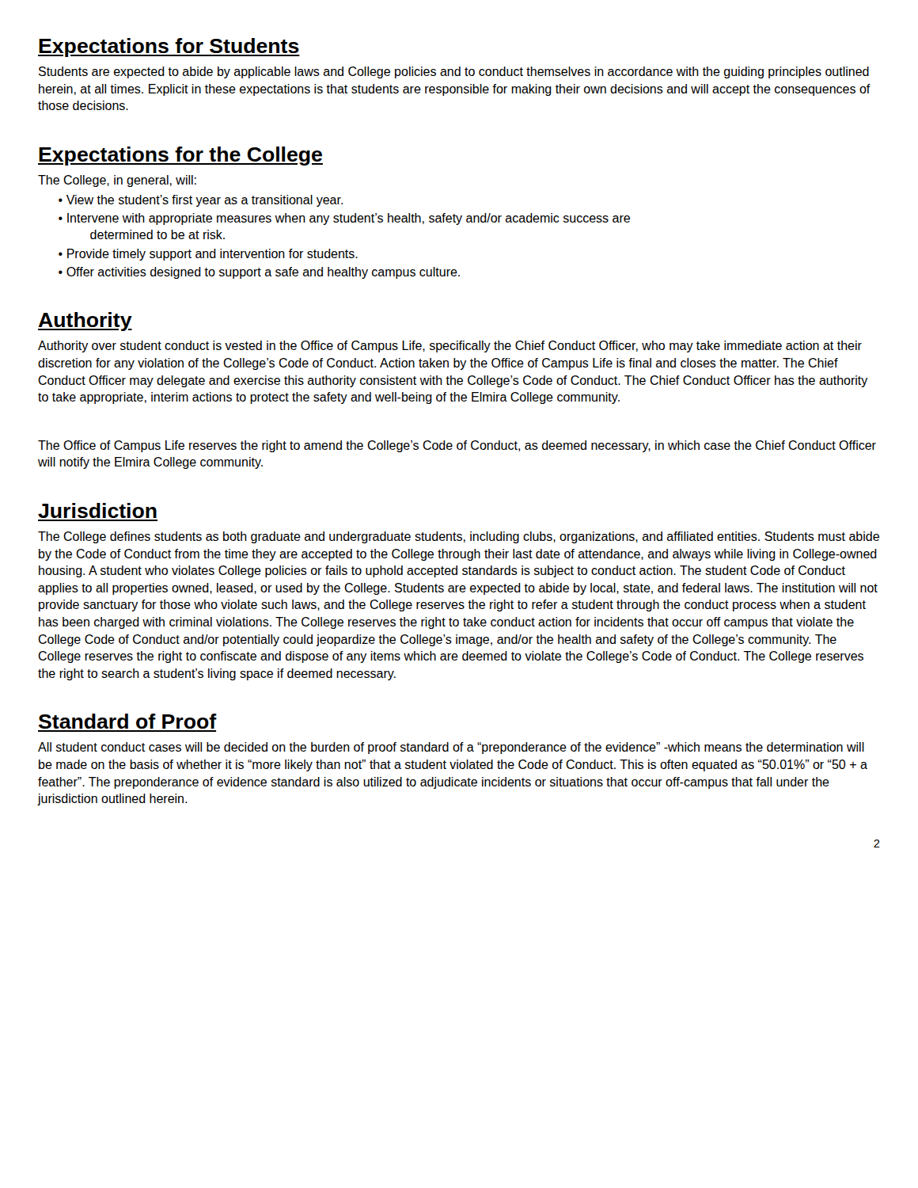Expectations for Students
Students are expected to abide by applicable laws and College policies and to conduct themselves in accordance with the guiding principles outlined herein, at all times. Explicit in these expectations is that students are responsible for making their own decisions and will accept the consequences of those decisions.
Expectations for the College
The College, in general, will:
• View the student’s first year as a transitional year.
• Intervene with appropriate measures when any student’s health, safety and/or academic success are determined to be at risk.
• Provide timely support and intervention for students.
• Offer activities designed to support a safe and healthy campus culture.
Authority
Authority over student conduct is vested in the Office of Campus Life, specifically the Chief Conduct Officer, who may take immediate action at their discretion for any violation of the College’s Code of Conduct. Action taken by the Office of Campus Life is final and closes the matter. The Chief Conduct Officer may delegate and exercise this authority consistent with the College’s Code of Conduct. The Chief Conduct Officer has the authority to take appropriate, interim actions to protect the safety and well-being of the Elmira College community.
The Office of Campus Life reserves the right to amend the College’s Code of Conduct, as deemed necessary, in which case the Chief Conduct Officer will notify the Elmira College community.
Jurisdiction
The College defines students as both graduate and undergraduate students, including clubs, organizations, and affiliated entities. Students must abide by the Code of Conduct from the time they are accepted to the College through their last date of attendance, and always while living in College-owned housing. A student who violates College policies or fails to uphold accepted standards is subject to conduct action. The student Code of Conduct applies to all properties owned, leased, or used by the College. Students are expected to abide by local, state, and federal laws. The institution will not provide sanctuary for those who violate such laws, and the College reserves the right to refer a student through the conduct process when a student has been charged with criminal violations. The College reserves the right to take conduct action for incidents that occur off campus that violate the College Code of Conduct and/or potentially could jeopardize the College’s image, and/or the health and safety of the College’s community. The College reserves the right to confiscate and dispose of any items which are deemed to violate the College’s Code of Conduct. The College reserves the right to search a student’s living space if deemed necessary.
Standard of Proof
All student conduct cases will be decided on the burden of proof standard of a “preponderance of the evidence” -which means the determination will be made on the basis of whether it is “more likely than not” that a student violated the Code of Conduct. This is often equated as “50.01%” or “50 + a feather”. The preponderance of evidence standard is also utilized to adjudicate incidents or situations that occur off-campus that fall under the jurisdiction outlined herein.
2